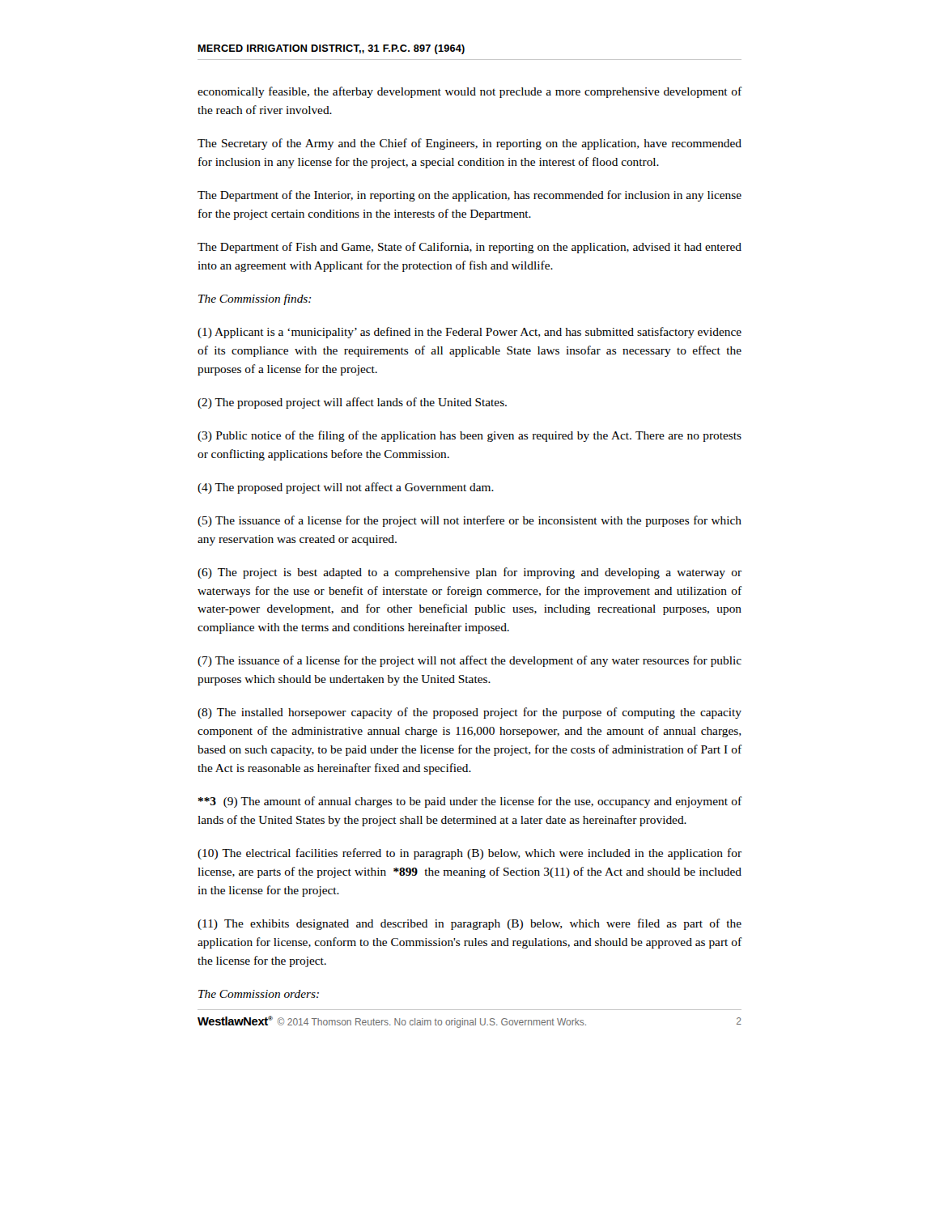MERCED IRRIGATION DISTRICT,, 31 F.P.C. 897 (1964)
economically feasible, the afterbay development would not preclude a more comprehensive development of the reach of river involved.
The Secretary of the Army and the Chief of Engineers, in reporting on the application, have recommended for inclusion in any license for the project, a special condition in the interest of flood control.
The Department of the Interior, in reporting on the application, has recommended for inclusion in any license for the project certain conditions in the interests of the Department.
The Department of Fish and Game, State of California, in reporting on the application, advised it had entered into an agreement with Applicant for the protection of fish and wildlife.
The Commission finds:
(1) Applicant is a ‘municipality’ as defined in the Federal Power Act, and has submitted satisfactory evidence of its compliance with the requirements of all applicable State laws insofar as necessary to effect the purposes of a license for the project.
(2) The proposed project will affect lands of the United States.
(3) Public notice of the filing of the application has been given as required by the Act. There are no protests or conflicting applications before the Commission.
(4) The proposed project will not affect a Government dam.
(5) The issuance of a license for the project will not interfere or be inconsistent with the purposes for which any reservation was created or acquired.
(6) The project is best adapted to a comprehensive plan for improving and developing a waterway or waterways for the use or benefit of interstate or foreign commerce, for the improvement and utilization of water-power development, and for other beneficial public uses, including recreational purposes, upon compliance with the terms and conditions hereinafter imposed.
(7) The issuance of a license for the project will not affect the development of any water resources for public purposes which should be undertaken by the United States.
(8) The installed horsepower capacity of the proposed project for the purpose of computing the capacity component of the administrative annual charge is 116,000 horsepower, and the amount of annual charges, based on such capacity, to be paid under the license for the project, for the costs of administration of Part I of the Act is reasonable as hereinafter fixed and specified.
**3 (9) The amount of annual charges to be paid under the license for the use, occupancy and enjoyment of lands of the United States by the project shall be determined at a later date as hereinafter provided.
(10) The electrical facilities referred to in paragraph (B) below, which were included in the application for license, are parts of the project within *899 the meaning of Section 3(11) of the Act and should be included in the license for the project.
(11) The exhibits designated and described in paragraph (B) below, which were filed as part of the application for license, conform to the Commission's rules and regulations, and should be approved as part of the license for the project.
The Commission orders:
WestlawNext® © 2014 Thomson Reuters. No claim to original U.S. Government Works.
2